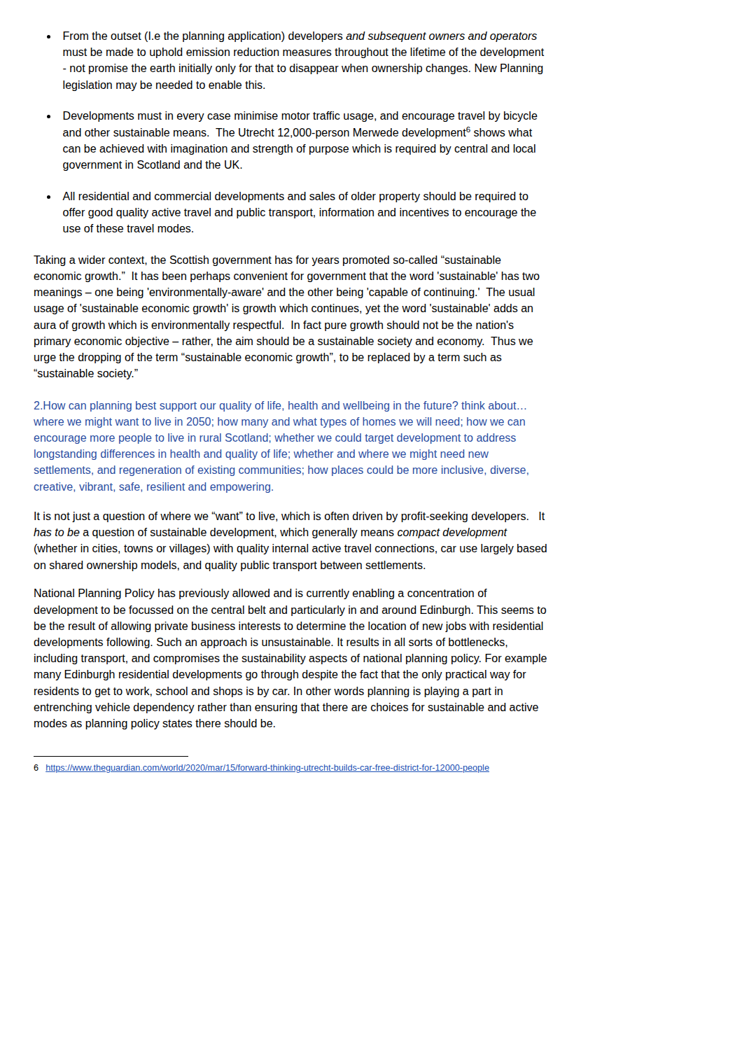From the outset (I.e the planning application) developers and subsequent owners and operators must be made to uphold emission reduction measures throughout the lifetime of the development - not promise the earth initially only for that to disappear when ownership changes. New Planning legislation may be needed to enable this.
Developments must in every case minimise motor traffic usage, and encourage travel by bicycle and other sustainable means. The Utrecht 12,000-person Merwede development6 shows what can be achieved with imagination and strength of purpose which is required by central and local government in Scotland and the UK.
All residential and commercial developments and sales of older property should be required to offer good quality active travel and public transport, information and incentives to encourage the use of these travel modes.
Taking a wider context, the Scottish government has for years promoted so-called “sustainable economic growth.” It has been perhaps convenient for government that the word 'sustainable' has two meanings – one being 'environmentally-aware' and the other being 'capable of continuing.' The usual usage of 'sustainable economic growth' is growth which continues, yet the word 'sustainable' adds an aura of growth which is environmentally respectful. In fact pure growth should not be the nation's primary economic objective – rather, the aim should be a sustainable society and economy. Thus we urge the dropping of the term “sustainable economic growth”, to be replaced by a term such as “sustainable society.”
2.How can planning best support our quality of life, health and wellbeing in the future? think about… where we might want to live in 2050; how many and what types of homes we will need; how we can encourage more people to live in rural Scotland; whether we could target development to address longstanding differences in health and quality of life; whether and where we might need new settlements, and regeneration of existing communities; how places could be more inclusive, diverse, creative, vibrant, safe, resilient and empowering.
It is not just a question of where we “want” to live, which is often driven by profit-seeking developers. It has to be a question of sustainable development, which generally means compact development (whether in cities, towns or villages) with quality internal active travel connections, car use largely based on shared ownership models, and quality public transport between settlements.
National Planning Policy has previously allowed and is currently enabling a concentration of development to be focussed on the central belt and particularly in and around Edinburgh. This seems to be the result of allowing private business interests to determine the location of new jobs with residential developments following. Such an approach is unsustainable. It results in all sorts of bottlenecks, including transport, and compromises the sustainability aspects of national planning policy. For example many Edinburgh residential developments go through despite the fact that the only practical way for residents to get to work, school and shops is by car. In other words planning is playing a part in entrenching vehicle dependency rather than ensuring that there are choices for sustainable and active modes as planning policy states there should be.
6 https://www.theguardian.com/world/2020/mar/15/forward-thinking-utrecht-builds-car-free-district-for-12000-people